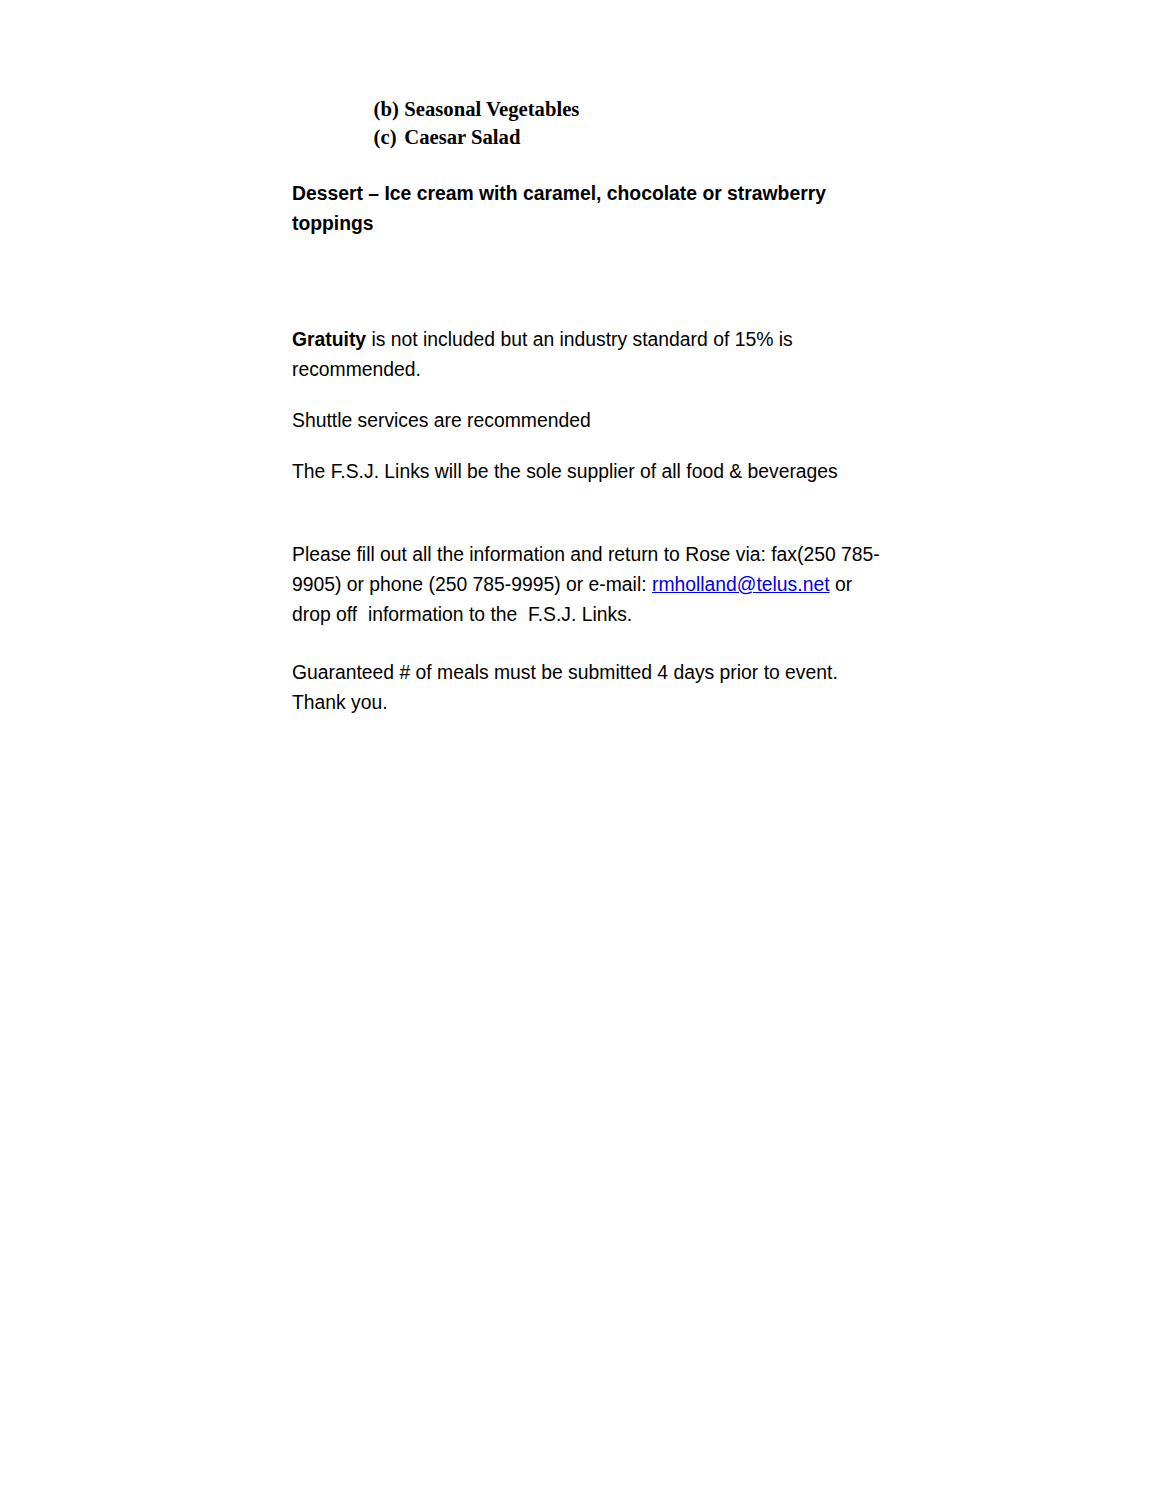Seasonal Vegetables
Caesar Salad
Dessert – Ice cream with caramel, chocolate or strawberry toppings
Gratuity is not included but an industry standard of 15% is recommended.
Shuttle services are recommended
The F.S.J. Links will be the sole supplier of all food & beverages
Please fill out all the information and return to Rose via: fax(250 785-9905) or phone (250 785-9995) or e-mail: rmholland@telus.net or drop off information to the F.S.J. Links.
Guaranteed # of meals must be submitted 4 days prior to event. Thank you.